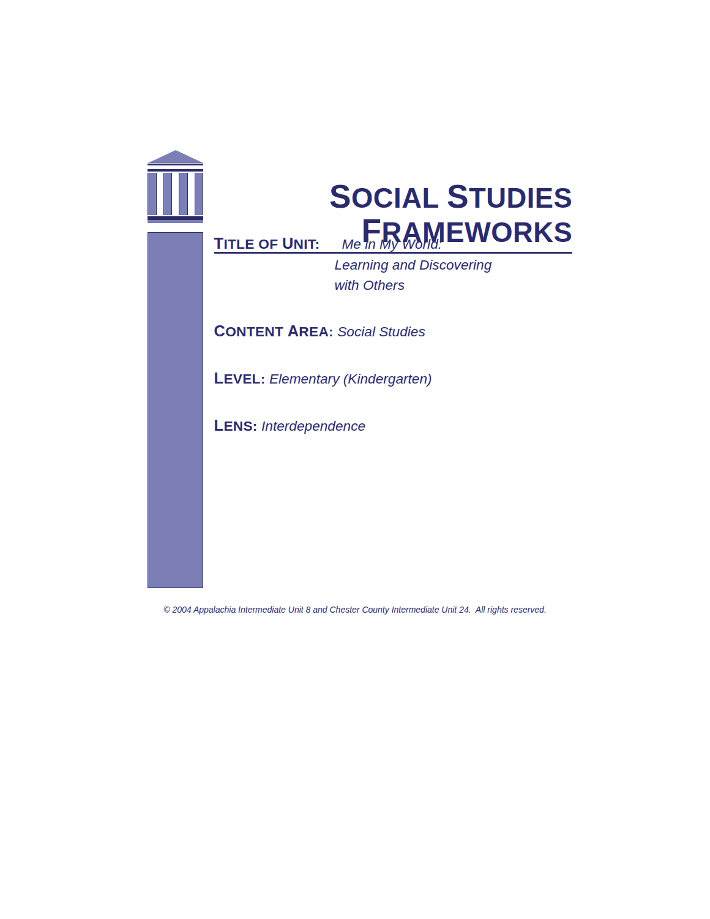SOCIAL STUDIES FRAMEWORKS
TITLE OF UNIT: Me in My World: Learning and Discovering with Others
CONTENT AREA: Social Studies
LEVEL: Elementary (Kindergarten)
LENS: Interdependence
© 2004 Appalachia Intermediate Unit 8 and Chester County Intermediate Unit 24. All rights reserved.